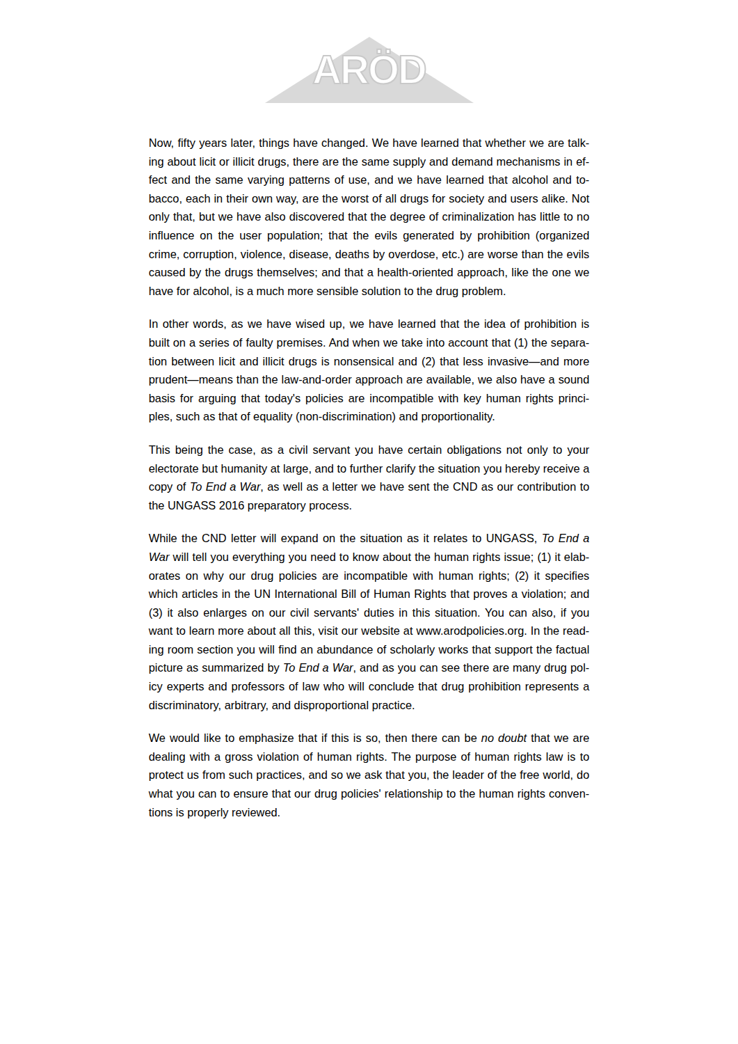ARÖD
Now, fifty years later, things have changed. We have learned that whether we are talking about licit or illicit drugs, there are the same supply and demand mechanisms in effect and the same varying patterns of use, and we have learned that alcohol and tobacco, each in their own way, are the worst of all drugs for society and users alike. Not only that, but we have also discovered that the degree of criminalization has little to no influence on the user population; that the evils generated by prohibition (organized crime, corruption, violence, disease, deaths by overdose, etc.) are worse than the evils caused by the drugs themselves; and that a health-oriented approach, like the one we have for alcohol, is a much more sensible solution to the drug problem.
In other words, as we have wised up, we have learned that the idea of prohibition is built on a series of faulty premises. And when we take into account that (1) the separation between licit and illicit drugs is nonsensical and (2) that less invasive—and more prudent—means than the law-and-order approach are available, we also have a sound basis for arguing that today's policies are incompatible with key human rights principles, such as that of equality (non-discrimination) and proportionality.
This being the case, as a civil servant you have certain obligations not only to your electorate but humanity at large, and to further clarify the situation you hereby receive a copy of To End a War, as well as a letter we have sent the CND as our contribution to the UNGASS 2016 preparatory process.
While the CND letter will expand on the situation as it relates to UNGASS, To End a War will tell you everything you need to know about the human rights issue; (1) it elaborates on why our drug policies are incompatible with human rights; (2) it specifies which articles in the UN International Bill of Human Rights that proves a violation; and (3) it also enlarges on our civil servants' duties in this situation. You can also, if you want to learn more about all this, visit our website at www.arodpolicies.org. In the reading room section you will find an abundance of scholarly works that support the factual picture as summarized by To End a War, and as you can see there are many drug policy experts and professors of law who will conclude that drug prohibition represents a discriminatory, arbitrary, and disproportional practice.
We would like to emphasize that if this is so, then there can be no doubt that we are dealing with a gross violation of human rights. The purpose of human rights law is to protect us from such practices, and so we ask that you, the leader of the free world, do what you can to ensure that our drug policies' relationship to the human rights conventions is properly reviewed.